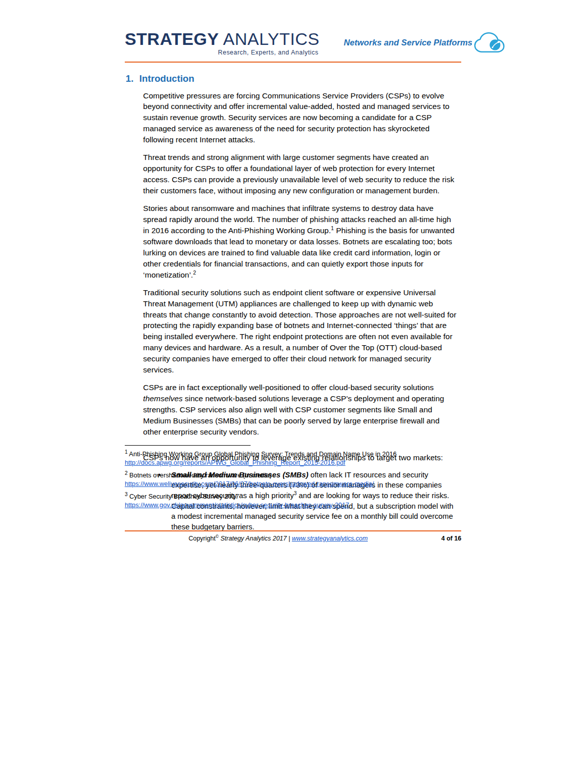STRATEGY ANALYTICS
Research, Experts, and Analytics
Networks and Service Platforms
1. Introduction
Competitive pressures are forcing Communications Service Providers (CSPs) to evolve beyond connectivity and offer incremental value-added, hosted and managed services to sustain revenue growth. Security services are now becoming a candidate for a CSP managed service as awareness of the need for security protection has skyrocketed following recent Internet attacks.
Threat trends and strong alignment with large customer segments have created an opportunity for CSPs to offer a foundational layer of web protection for every Internet access. CSPs can provide a previously unavailable level of web security to reduce the risk their customers face, without imposing any new configuration or management burden.
Stories about ransomware and machines that infiltrate systems to destroy data have spread rapidly around the world. The number of phishing attacks reached an all-time high in 2016 according to the Anti-Phishing Working Group.1 Phishing is the basis for unwanted software downloads that lead to monetary or data losses. Botnets are escalating too; bots lurking on devices are trained to find valuable data like credit card information, login or other credentials for financial transactions, and can quietly export those inputs for ‘monetization’.2
Traditional security solutions such as endpoint client software or expensive Universal Threat Management (UTM) appliances are challenged to keep up with dynamic web threats that change constantly to avoid detection. Those approaches are not well-suited for protecting the rapidly expanding base of botnets and Internet-connected ‘things’ that are being installed everywhere. The right endpoint protections are often not even available for many devices and hardware. As a result, a number of Over the Top (OTT) cloud-based security companies have emerged to offer their cloud network for managed security services.
CSPs are in fact exceptionally well-positioned to offer cloud-based security solutions themselves since network-based solutions leverage a CSP’s deployment and operating strengths. CSP services also align well with CSP customer segments like Small and Medium Businesses (SMBs) that can be poorly served by large enterprise firewall and other enterprise security vendors.
CSPs now have an opportunity to leverage existing relationships to target two markets:
Small and Medium Businesses (SMBs) often lack IT resources and security expertise, yet nearly three-quarters (73%) of senior managers in these companies report cybersecurity as a high priority3 and are looking for ways to reduce their risks. Capital constraints, however, limit what they can spend, but a subscription model with a modest incremental managed security service fee on a monthly bill could overcome these budgetary barriers.
1 Anti-Phishing Working Group Global Phishing Survey: Trends and Domain Name Use in 2016
http://docs.apwg.org/reports/APWG_Global_Phishing_Report_2015-2016.pdf
2 Botnets overshadowed by ransomware (in media)
https://www.welivesecurity.com/2017/06/07/botnets-overshadowed-ransomware-media/
3 Cyber Security Breaches Survey 2017
https://www.gov.uk/government/statistics/cyber-security-breaches-survey-2017
Copyright© Strategy Analytics 2017 | www.strategyanalytics.com
4 of 16